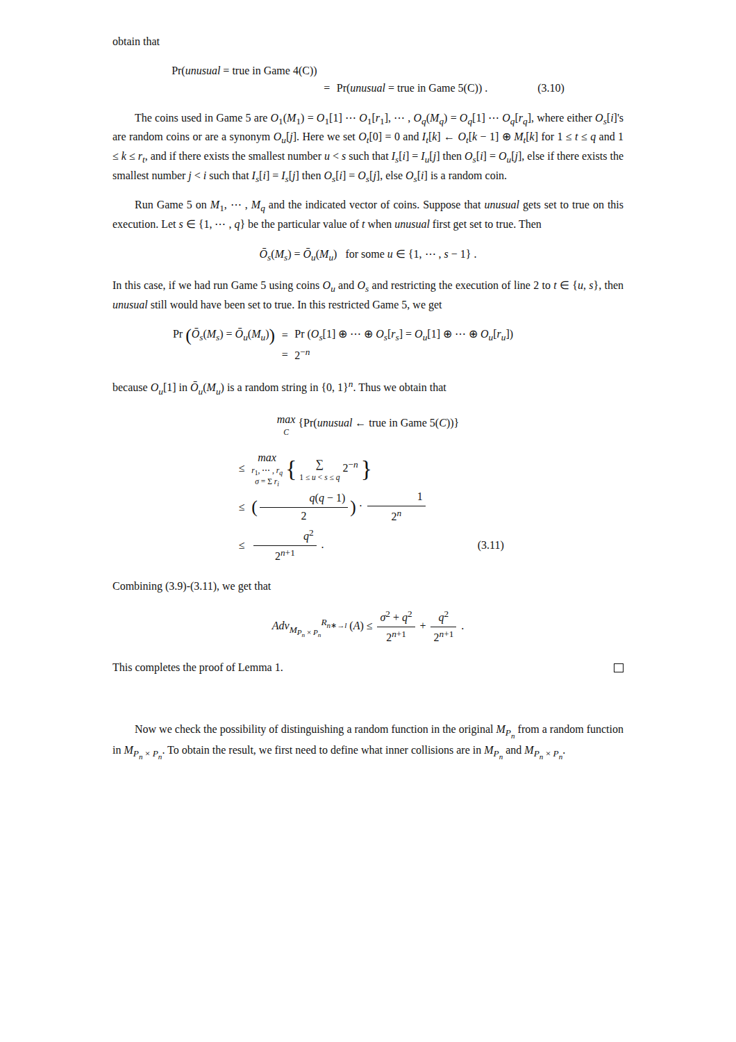obtain that
Pr(unusual = true in Game 4(C))
= Pr(unusual = true in Game 5(C)) . (3.10)
The coins used in Game 5 are O1(M1) = O1[1] ⋯ O1[r1], ⋯ , Oq(Mq) = Oq[1] ⋯ Oq[rq], where either Os[i]'s are random coins or are a synonym Ou[j]. Here we set Ot[0] = 0 and It[k] ← Ot[k − 1] ⊕ Mt[k] for 1 ≤ t ≤ q and 1 ≤ k ≤ rt, and if there exists the smallest number u < s such that Is[i] = Iu[j] then Os[i] = Ou[j], else if there exists the smallest number j < i such that Is[i] = Is[j] then Os[i] = Os[j], else Os[i] is a random coin.
Run Game 5 on M1, ⋯ , Mq and the indicated vector of coins. Suppose that unusual gets set to true on this execution. Let s ∈ {1, ⋯ , q} be the particular value of t when unusual first get set to true. Then
Ōs(Ms) = Ōu(Mu) for some u ∈ {1, ⋯ , s − 1} .
In this case, if we had run Game 5 using coins Ou and Os and restricting the execution of line 2 to t ∈ {u, s}, then unusual still would have been set to true. In this restricted Game 5, we get
Pr (Ōs(Ms) = Ōu(Mu)) = Pr (Os[1] ⊕ ⋯ ⊕ Os[rs] = Ou[1] ⊕ ⋯ ⊕ Ou[ru])
= 2−n
because Ou[1] in Ōu(Mu) is a random string in {0, 1}n. Thus we obtain that
max C {Pr(unusual ← true in Game 5(C))}
≤ max r1, ⋯ , rq σ = Σ ri { ∑1 ≤ u < s ≤ q 2−n }
≤ (q(q − 1) 2) · 12n
≤ q22n+1 . (3.11)
Combining (3.9)-(3.11), we get that
AdvMPn × PnRn∗→l (A) ≤ σ2 + q22n+1 + q22n+1 .
This completes the proof of Lemma 1.
Now we check the possibility of distinguishing a random function in the original MPn from a random function in MPn × Pn. To obtain the result, we first need to define what inner collisions are in MPn and MPn × Pn.